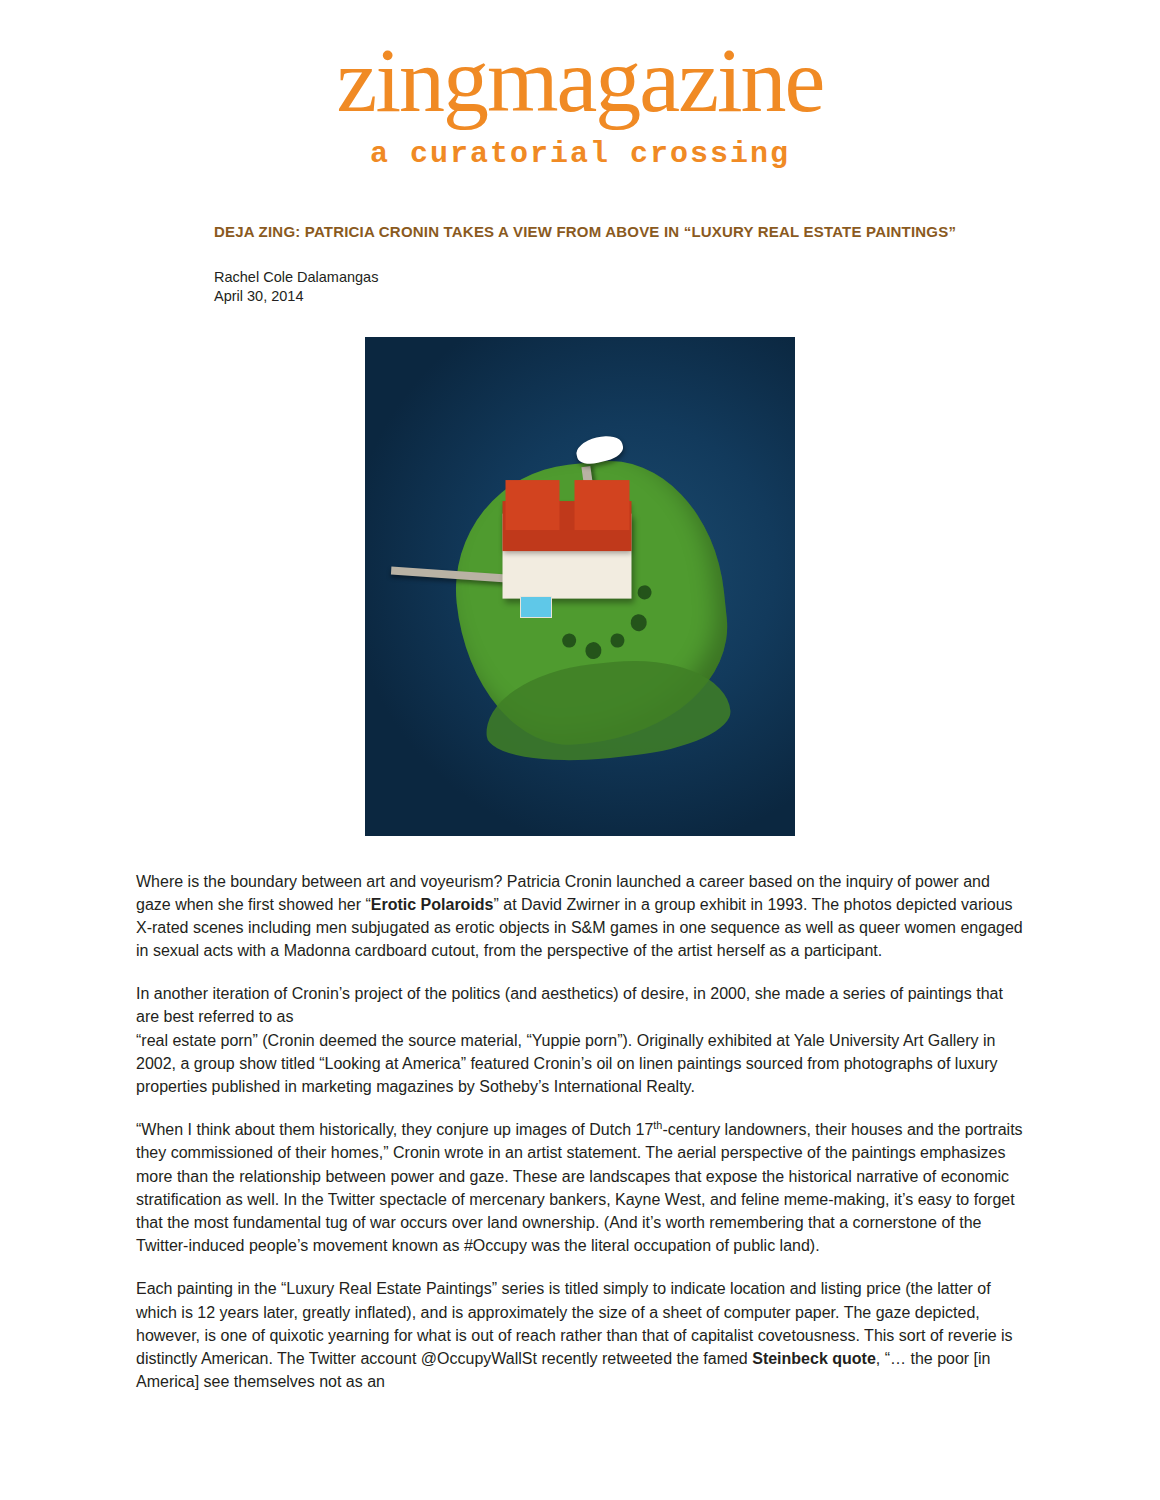zingmagazine
a curatorial crossing
Deja Zing: Patricia Cronin Takes a View From Above in “Luxury Real Estate Paintings”
Rachel Cole Dalamangas April 30, 2014
Where is the boundary between art and voyeurism? Patricia Cronin launched a career based on the inquiry of power and gaze when she first showed her “Erotic Polaroids” at David Zwirner in a group exhibit in 1993. The photos depicted various X-rated scenes including men subjugated as erotic objects in S&M games in one sequence as well as queer women engaged in sexual acts with a Madonna cardboard cutout, from the perspective of the artist herself as a participant.
In another iteration of Cronin’s project of the politics (and aesthetics) of desire, in 2000, she made a series of paintings that are best referred to as
“real estate porn” (Cronin deemed the source material, “Yuppie porn”). Originally exhibited at Yale University Art Gallery in 2002, a group show titled “Looking at America” featured Cronin’s oil on linen paintings sourced from photographs of luxury properties published in marketing magazines by Sotheby’s International Realty.
“When I think about them historically, they conjure up images of Dutch 17th-century landowners, their houses and the portraits they commissioned of their homes,” Cronin wrote in an artist statement. The aerial perspective of the paintings emphasizes more than the relationship between power and gaze. These are landscapes that expose the historical narrative of economic stratification as well. In the Twitter spectacle of mercenary bankers, Kayne West, and feline meme-making, it’s easy to forget that the most fundamental tug of war occurs over land ownership. (And it’s worth remembering that a cornerstone of the Twitter-induced people’s movement known as #Occupy was the literal occupation of public land).
Each painting in the “Luxury Real Estate Paintings” series is titled simply to indicate location and listing price (the latter of which is 12 years later, greatly inflated), and is approximately the size of a sheet of computer paper. The gaze depicted, however, is one of quixotic yearning for what is out of reach rather than that of capitalist covetousness. This sort of reverie is distinctly American. The Twitter account @OccupyWallSt recently retweeted the famed Steinbeck quote, “… the poor [in America] see themselves not as an